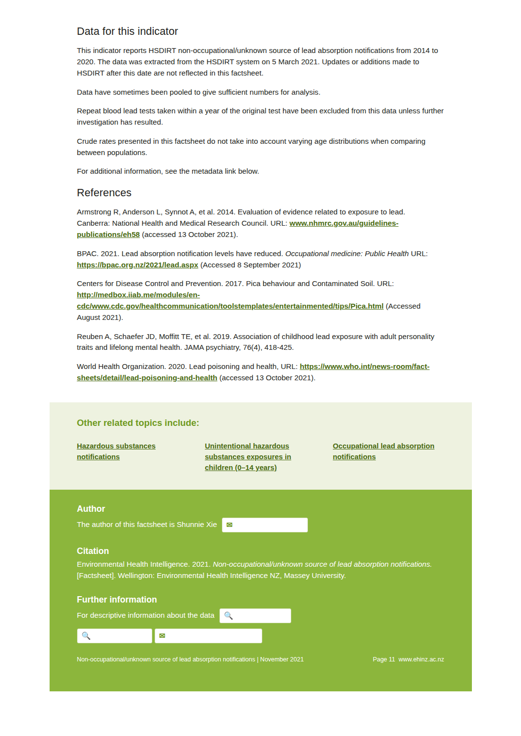Data for this indicator
This indicator reports HSDIRT non-occupational/unknown source of lead absorption notifications from 2014 to 2020. The data was extracted from the HSDIRT system on 5 March 2021. Updates or additions made to HSDIRT after this date are not reflected in this factsheet.
Data have sometimes been pooled to give sufficient numbers for analysis.
Repeat blood lead tests taken within a year of the original test have been excluded from this data unless further investigation has resulted.
Crude rates presented in this factsheet do not take into account varying age distributions when comparing between populations.
For additional information, see the metadata link below.
References
Armstrong R, Anderson L, Synnot A, et al. 2014. Evaluation of evidence related to exposure to lead.
Canberra: National Health and Medical Research Council. URL: www.nhmrc.gov.au/guidelines-publications/eh58 (accessed 13 October 2021).
BPAC. 2021. Lead absorption notification levels have reduced. Occupational medicine: Public Health URL: https://bpac.org.nz/2021/lead.aspx (Accessed 8 September 2021)
Centers for Disease Control and Prevention. 2017. Pica behaviour and Contaminated Soil. URL: http://medbox.iiab.me/modules/en-cdc/www.cdc.gov/healthcommunication/toolstemplates/entertainmented/tips/Pica.html (Accessed August 2021).
Reuben A, Schaefer JD, Moffitt TE, et al. 2019. Association of childhood lead exposure with adult personality traits and lifelong mental health. JAMA psychiatry, 76(4), 418-425.
World Health Organization. 2020. Lead poisoning and health, URL: https://www.who.int/news-room/fact-sheets/detail/lead-poisoning-and-health (accessed 13 October 2021).
Other related topics include:
Hazardous substances notifications
Unintentional hazardous substances exposures in children (0–14 years)
Occupational lead absorption notifications
Author
The author of this factsheet is Shunnie Xie
✉ehinz@massey.ac.nz
Citation
Environmental Health Intelligence. 2021. Non-occupational/unknown source of lead absorption notifications.
[Factsheet]. Wellington: Environmental Health Intelligence NZ, Massey University.
Further information
For descriptive information about the data
🔍Metadata Sheet
🔍Visit our website ✉Subscribe to our newsletter
Non-occupational/unknown source of lead absorption notifications | November 2021 Page 11 www.ehinz.ac.nz